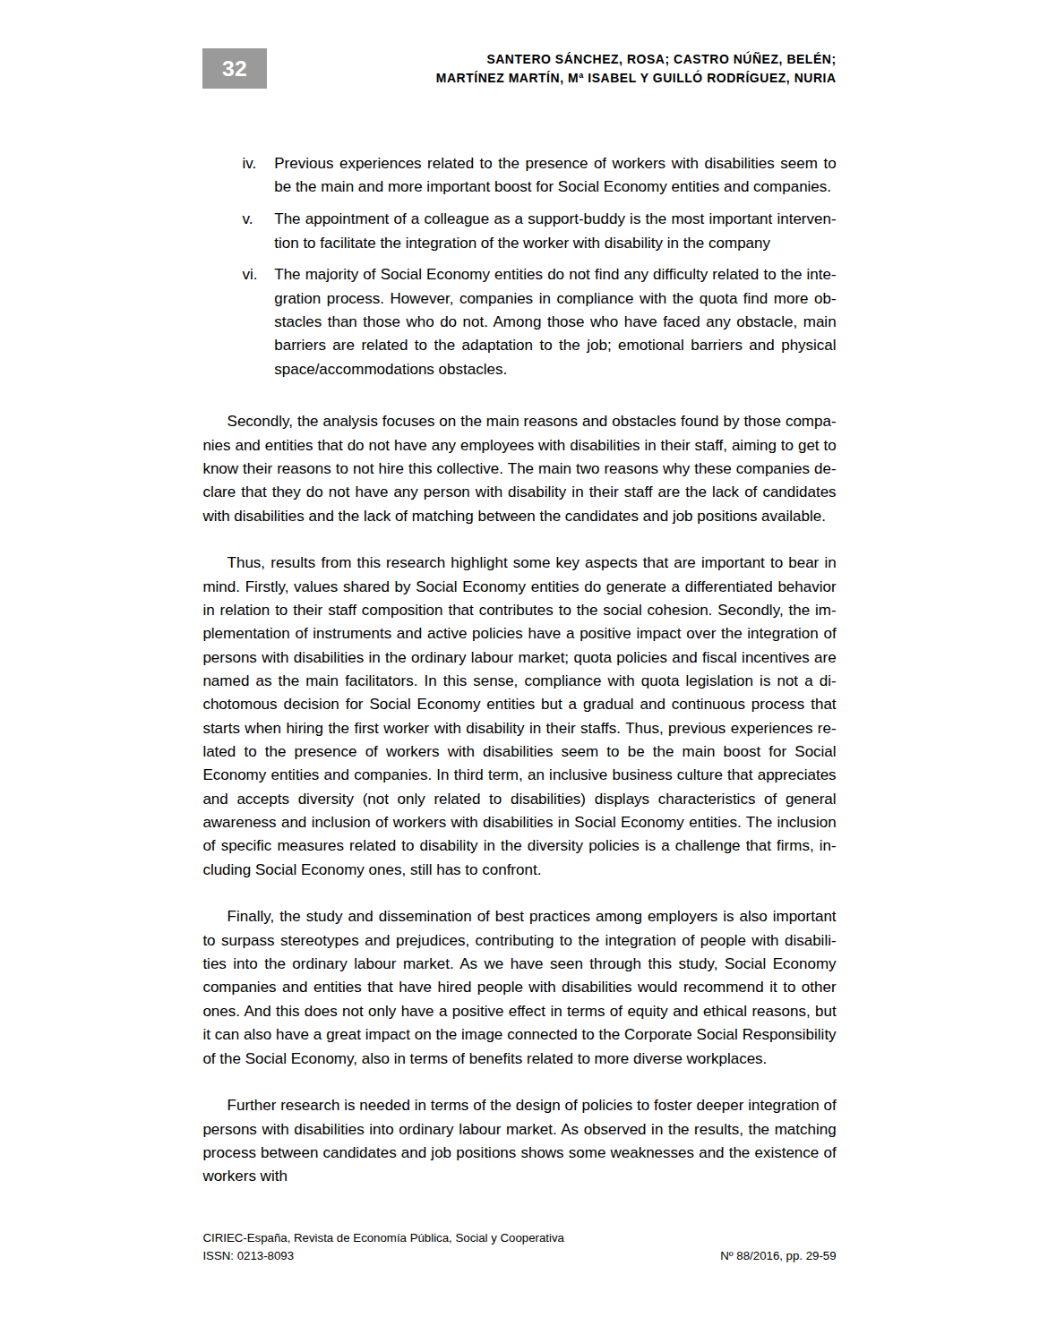32
Santero Sánchez, Rosa; Castro Núñez, Belén;
Martínez Martín, Mª Isabel y Guilló Rodríguez, Nuria
iv. Previous experiences related to the presence of workers with disabilities seem to be the main and more important boost for Social Economy entities and companies.
v. The appointment of a colleague as a support-buddy is the most important intervention to facilitate the integration of the worker with disability in the company
vi. The majority of Social Economy entities do not find any difficulty related to the integration process. However, companies in compliance with the quota find more obstacles than those who do not. Among those who have faced any obstacle, main barriers are related to the adaptation to the job; emotional barriers and physical space/accommodations obstacles.
Secondly, the analysis focuses on the main reasons and obstacles found by those companies and entities that do not have any employees with disabilities in their staff, aiming to get to know their reasons to not hire this collective. The main two reasons why these companies declare that they do not have any person with disability in their staff are the lack of candidates with disabilities and the lack of matching between the candidates and job positions available.
Thus, results from this research highlight some key aspects that are important to bear in mind. Firstly, values shared by Social Economy entities do generate a differentiated behavior in relation to their staff composition that contributes to the social cohesion. Secondly, the implementation of instruments and active policies have a positive impact over the integration of persons with disabilities in the ordinary labour market; quota policies and fiscal incentives are named as the main facilitators. In this sense, compliance with quota legislation is not a dichotomous decision for Social Economy entities but a gradual and continuous process that starts when hiring the first worker with disability in their staffs. Thus, previous experiences related to the presence of workers with disabilities seem to be the main boost for Social Economy entities and companies. In third term, an inclusive business culture that appreciates and accepts diversity (not only related to disabilities) displays characteristics of general awareness and inclusion of workers with disabilities in Social Economy entities. The inclusion of specific measures related to disability in the diversity policies is a challenge that firms, including Social Economy ones, still has to confront.
Finally, the study and dissemination of best practices among employers is also important to surpass stereotypes and prejudices, contributing to the integration of people with disabilities into the ordinary labour market. As we have seen through this study, Social Economy companies and entities that have hired people with disabilities would recommend it to other ones. And this does not only have a positive effect in terms of equity and ethical reasons, but it can also have a great impact on the image connected to the Corporate Social Responsibility of the Social Economy, also in terms of benefits related to more diverse workplaces.
Further research is needed in terms of the design of policies to foster deeper integration of persons with disabilities into ordinary labour market. As observed in the results, the matching process between candidates and job positions shows some weaknesses and the existence of workers with
CIRIEC-España, Revista de Economía Pública, Social y Cooperativa
ISSN: 0213-8093 Nº 88/2016, pp. 29-59